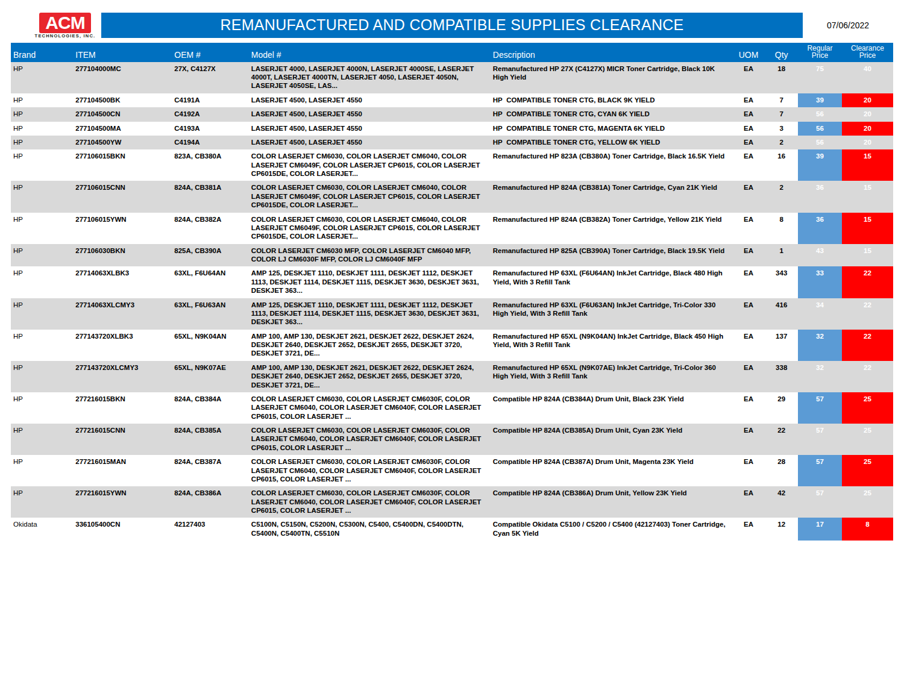ACM
TECHNOLOGIES, INC.
REMANUFACTURED AND COMPATIBLE SUPPLIES CLEARANCE
07/06/2022
| Brand | ITEM | OEM # | Model # | Description | UOM | Qty | Regular Price | Clearance Price |
| --- | --- | --- | --- | --- | --- | --- | --- | --- |
| HP | 277104000MC | 27X, C4127X | LASERJET 4000, LASERJET 4000N, LASERJET 4000SE, LASERJET 4000T, LASERJET 4000TN, LASERJET 4050, LASERJET 4050N, LASERJET 4050SE, LAS... | Remanufactured HP 27X (C4127X) MICR Toner Cartridge, Black 10K High Yield | EA | 18 | 75 | 40 |
| HP | 277104500BK | C4191A | LASERJET 4500, LASERJET 4550 | HP COMPATIBLE TONER CTG, BLACK 9K YIELD | EA | 7 | 39 | 20 |
| HP | 277104500CN | C4192A | LASERJET 4500, LASERJET 4550 | HP COMPATIBLE TONER CTG, CYAN 6K YIELD | EA | 7 | 56 | 20 |
| HP | 277104500MA | C4193A | LASERJET 4500, LASERJET 4550 | HP COMPATIBLE TONER CTG, MAGENTA 6K YIELD | EA | 3 | 56 | 20 |
| HP | 277104500YW | C4194A | LASERJET 4500, LASERJET 4550 | HP COMPATIBLE TONER CTG, YELLOW 6K YIELD | EA | 2 | 56 | 20 |
| HP | 277106015BKN | 823A, CB380A | COLOR LASERJET CM6030, COLOR LASERJET CM6040, COLOR LASERJET CM6049F, COLOR LASERJET CP6015, COLOR LASERJET CP6015DE, COLOR LASERJET... | Remanufactured HP 823A (CB380A) Toner Cartridge, Black 16.5K Yield | EA | 16 | 39 | 15 |
| HP | 277106015CNN | 824A, CB381A | COLOR LASERJET CM6030, COLOR LASERJET CM6040, COLOR LASERJET CM6049F, COLOR LASERJET CP6015, COLOR LASERJET CP6015DE, COLOR LASERJET... | Remanufactured HP 824A (CB381A) Toner Cartridge, Cyan 21K Yield | EA | 2 | 36 | 15 |
| HP | 277106015YWN | 824A, CB382A | COLOR LASERJET CM6030, COLOR LASERJET CM6040, COLOR LASERJET CM6049F, COLOR LASERJET CP6015, COLOR LASERJET CP6015DE, COLOR LASERJET... | Remanufactured HP 824A (CB382A) Toner Cartridge, Yellow 21K Yield | EA | 8 | 36 | 15 |
| HP | 277106030BKN | 825A, CB390A | COLOR LASERJET CM6030 MFP, COLOR LASERJET CM6040 MFP, COLOR LJ CM6030F MFP, COLOR LJ CM6040F MFP | Remanufactured HP 825A (CB390A) Toner Cartridge, Black 19.5K Yield | EA | 1 | 43 | 15 |
| HP | 27714063XLBK3 | 63XL, F6U64AN | AMP 125, DESKJET 1110, DESKJET 1111, DESKJET 1112, DESKJET 1113, DESKJET 1114, DESKJET 1115, DESKJET 3630, DESKJET 3631, DESKJET 363... | Remanufactured HP 63XL (F6U64AN) InkJet Cartridge, Black 480 High Yield, With 3 Refill Tank | EA | 343 | 33 | 22 |
| HP | 27714063XLCMY3 | 63XL, F6U63AN | AMP 125, DESKJET 1110, DESKJET 1111, DESKJET 1112, DESKJET 1113, DESKJET 1114, DESKJET 1115, DESKJET 3630, DESKJET 3631, DESKJET 363... | Remanufactured HP 63XL (F6U63AN) InkJet Cartridge, Tri-Color 330 High Yield, With 3 Refill Tank | EA | 416 | 34 | 22 |
| HP | 277143720XLBK3 | 65XL, N9K04AN | AMP 100, AMP 130, DESKJET 2621, DESKJET 2622, DESKJET 2624, DESKJET 2640, DESKJET 2652, DESKJET 2655, DESKJET 3720, DESKJET 3721, DE... | Remanufactured HP 65XL (N9K04AN) InkJet Cartridge, Black 450 High Yield, With 3 Refill Tank | EA | 137 | 32 | 22 |
| HP | 277143720XLCMY3 | 65XL, N9K07AE | AMP 100, AMP 130, DESKJET 2621, DESKJET 2622, DESKJET 2624, DESKJET 2640, DESKJET 2652, DESKJET 2655, DESKJET 3720, DESKJET 3721, DE... | Remanufactured HP 65XL (N9K07AE) InkJet Cartridge, Tri-Color 360 High Yield, With 3 Refill Tank | EA | 338 | 32 | 22 |
| HP | 277216015BKN | 824A, CB384A | COLOR LASERJET CM6030, COLOR LASERJET CM6030F, COLOR LASERJET CM6040, COLOR LASERJET CM6040F, COLOR LASERJET CP6015, COLOR LASERJET ... | Compatible HP 824A (CB384A) Drum Unit, Black 23K Yield | EA | 29 | 57 | 25 |
| HP | 277216015CNN | 824A, CB385A | COLOR LASERJET CM6030, COLOR LASERJET CM6030F, COLOR LASERJET CM6040, COLOR LASERJET CM6040F, COLOR LASERJET CP6015, COLOR LASERJET ... | Compatible HP 824A (CB385A) Drum Unit, Cyan 23K Yield | EA | 22 | 57 | 25 |
| HP | 277216015MAN | 824A, CB387A | COLOR LASERJET CM6030, COLOR LASERJET CM6030F, COLOR LASERJET CM6040, COLOR LASERJET CM6040F, COLOR LASERJET CP6015, COLOR LASERJET ... | Compatible HP 824A (CB387A) Drum Unit, Magenta 23K Yield | EA | 28 | 57 | 25 |
| HP | 277216015YWN | 824A, CB386A | COLOR LASERJET CM6030, COLOR LASERJET CM6030F, COLOR LASERJET CM6040, COLOR LASERJET CM6040F, COLOR LASERJET CP6015, COLOR LASERJET ... | Compatible HP 824A (CB386A) Drum Unit, Yellow 23K Yield | EA | 42 | 57 | 25 |
| Okidata | 336105400CN | 42127403 | C5100N, C5150N, C5200N, C5300N, C5400, C5400DN, C5400DTN, C5400N, C5400TN, C5510N | Compatible Okidata C5100 / C5200 / C5400 (42127403) Toner Cartridge, Cyan 5K Yield | EA | 12 | 17 | 8 |